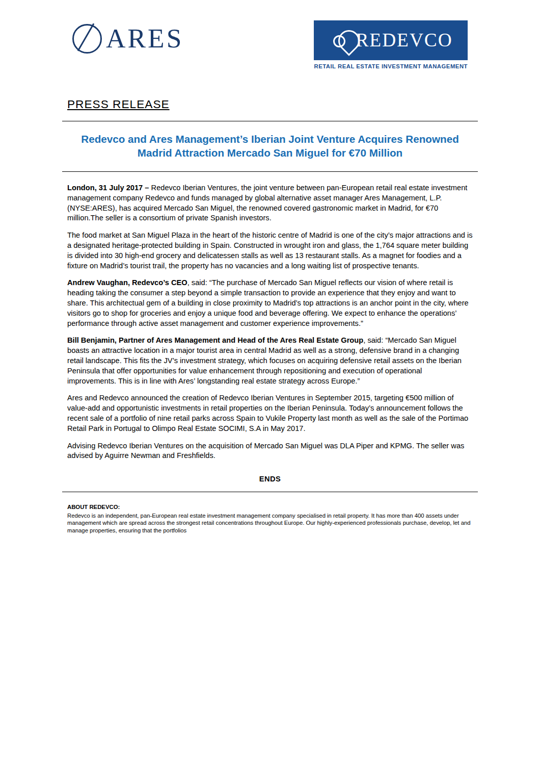ARES
REDEVCO
RETAIL REAL ESTATE INVESTMENT MANAGEMENT
PRESS RELEASE
Redevco and Ares Management’s Iberian Joint Venture Acquires Renowned Madrid Attraction Mercado San Miguel for €70 Million
London, 31 July 2017 – Redevco Iberian Ventures, the joint venture between pan-European retail real estate investment management company Redevco and funds managed by global alternative asset manager Ares Management, L.P. (NYSE:ARES), has acquired Mercado San Miguel, the renowned covered gastronomic market in Madrid, for €70 million.The seller is a consortium of private Spanish investors.
The food market at San Miguel Plaza in the heart of the historic centre of Madrid is one of the city’s major attractions and is a designated heritage-protected building in Spain. Constructed in wrought iron and glass, the 1,764 square meter building is divided into 30 high-end grocery and delicatessen stalls as well as 13 restaurant stalls. As a magnet for foodies and a fixture on Madrid’s tourist trail, the property has no vacancies and a long waiting list of prospective tenants.
Andrew Vaughan, Redevco’s CEO, said: “The purchase of Mercado San Miguel reflects our vision of where retail is heading taking the consumer a step beyond a simple transaction to provide an experience that they enjoy and want to share. This architectual gem of a building in close proximity to Madrid’s top attractions is an anchor point in the city, where visitors go to shop for groceries and enjoy a unique food and beverage offering. We expect to enhance the operations’ performance through active asset management and customer experience improvements.”
Bill Benjamin, Partner of Ares Management and Head of the Ares Real Estate Group, said: “Mercado San Miguel boasts an attractive location in a major tourist area in central Madrid as well as a strong, defensive brand in a changing retail landscape. This fits the JV’s investment strategy, which focuses on acquiring defensive retail assets on the Iberian Peninsula that offer opportunities for value enhancement through repositioning and execution of operational improvements. This is in line with Ares’ longstanding real estate strategy across Europe.”
Ares and Redevco announced the creation of Redevco Iberian Ventures in September 2015, targeting €500 million of value-add and opportunistic investments in retail properties on the Iberian Peninsula. Today’s announcement follows the recent sale of a portfolio of nine retail parks across Spain to Vukile Property last month as well as the sale of the Portimao Retail Park in Portugal to Olimpo Real Estate SOCIMI, S.A in May 2017.
Advising Redevco Iberian Ventures on the acquisition of Mercado San Miguel was DLA Piper and KPMG. The seller was advised by Aguirre Newman and Freshfields.
ENDS
ABOUT REDEVCO:
Redevco is an independent, pan-European real estate investment management company specialised in retail property. It has more than 400 assets under management which are spread across the strongest retail concentrations throughout Europe. Our highly-experienced professionals purchase, develop, let and manage properties, ensuring that the portfolios